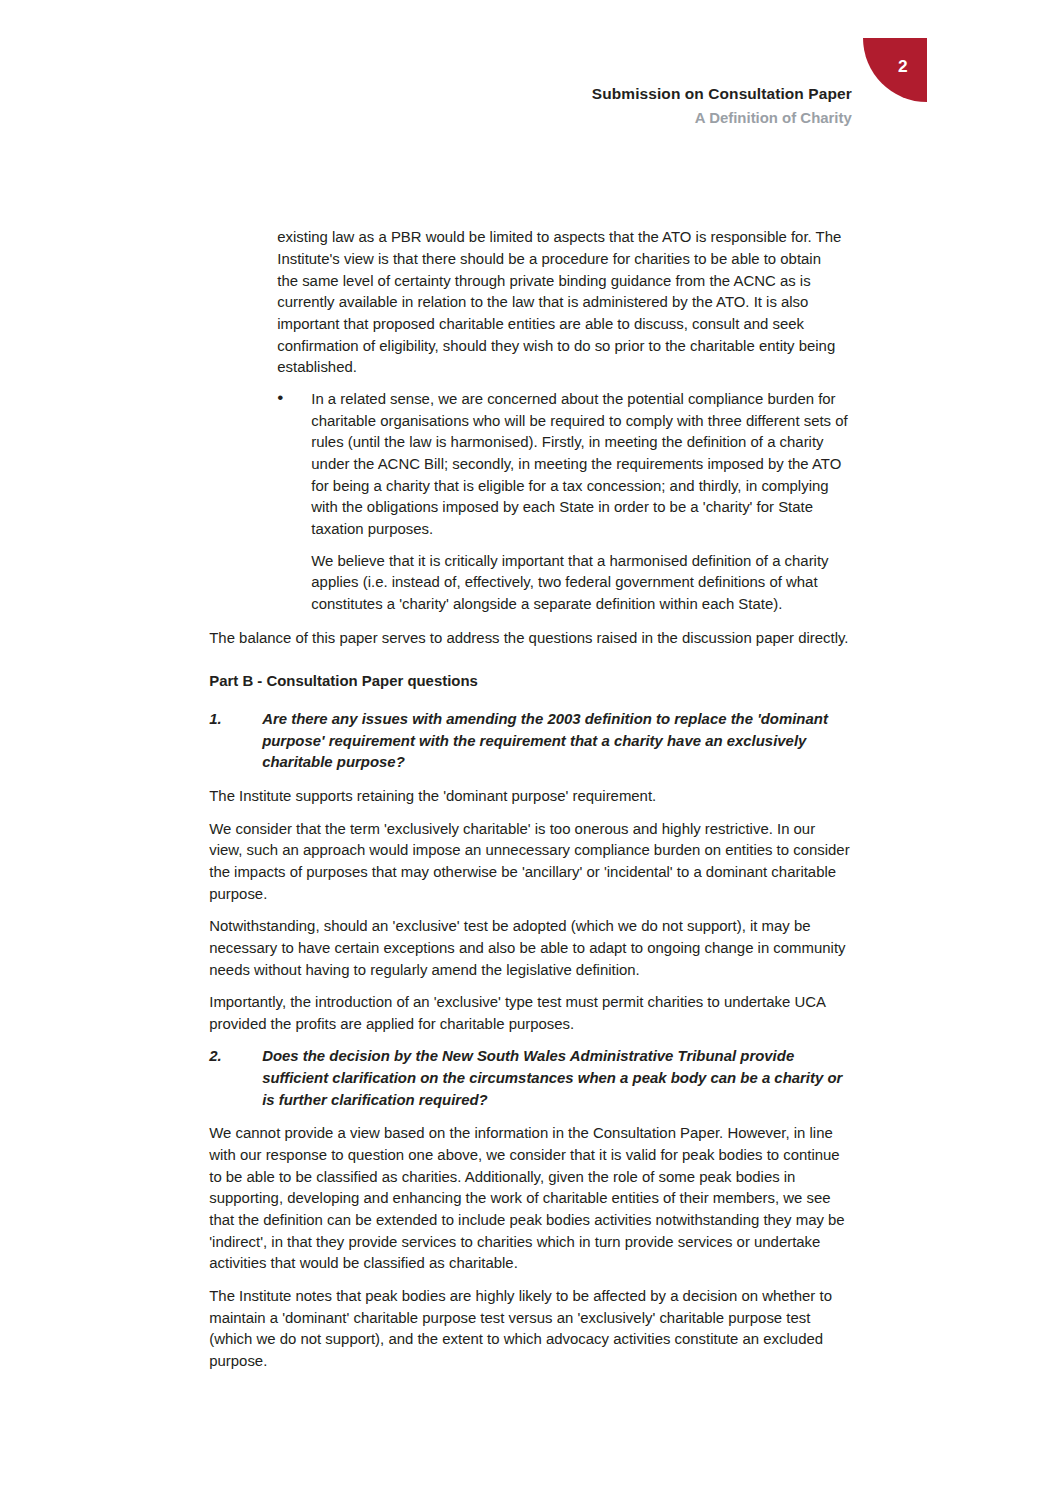2
Submission on Consultation Paper
A Definition of Charity
existing law as a PBR would be limited to aspects that the ATO is responsible for. The Institute's view is that there should be a procedure for charities to be able to obtain the same level of certainty through private binding guidance from the ACNC as is currently available in relation to the law that is administered by the ATO. It is also important that proposed charitable entities are able to discuss, consult and seek confirmation of eligibility, should they wish to do so prior to the charitable entity being established.
In a related sense, we are concerned about the potential compliance burden for charitable organisations who will be required to comply with three different sets of rules (until the law is harmonised). Firstly, in meeting the definition of a charity under the ACNC Bill; secondly, in meeting the requirements imposed by the ATO for being a charity that is eligible for a tax concession; and thirdly, in complying with the obligations imposed by each State in order to be a 'charity' for State taxation purposes.
We believe that it is critically important that a harmonised definition of a charity applies (i.e. instead of, effectively, two federal government definitions of what constitutes a 'charity' alongside a separate definition within each State).
The balance of this paper serves to address the questions raised in the discussion paper directly.
Part B - Consultation Paper questions
1. Are there any issues with amending the 2003 definition to replace the 'dominant purpose' requirement with the requirement that a charity have an exclusively charitable purpose?
The Institute supports retaining the 'dominant purpose' requirement.
We consider that the term 'exclusively charitable' is too onerous and highly restrictive. In our view, such an approach would impose an unnecessary compliance burden on entities to consider the impacts of purposes that may otherwise be 'ancillary' or 'incidental' to a dominant charitable purpose.
Notwithstanding, should an 'exclusive' test be adopted (which we do not support), it may be necessary to have certain exceptions and also be able to adapt to ongoing change in community needs without having to regularly amend the legislative definition.
Importantly, the introduction of an 'exclusive' type test must permit charities to undertake UCA provided the profits are applied for charitable purposes.
2. Does the decision by the New South Wales Administrative Tribunal provide sufficient clarification on the circumstances when a peak body can be a charity or is further clarification required?
We cannot provide a view based on the information in the Consultation Paper. However, in line with our response to question one above, we consider that it is valid for peak bodies to continue to be able to be classified as charities. Additionally, given the role of some peak bodies in supporting, developing and enhancing the work of charitable entities of their members, we see that the definition can be extended to include peak bodies activities notwithstanding they may be 'indirect', in that they provide services to charities which in turn provide services or undertake activities that would be classified as charitable.
The Institute notes that peak bodies are highly likely to be affected by a decision on whether to maintain a 'dominant' charitable purpose test versus an 'exclusively' charitable purpose test (which we do not support), and the extent to which advocacy activities constitute an excluded purpose.